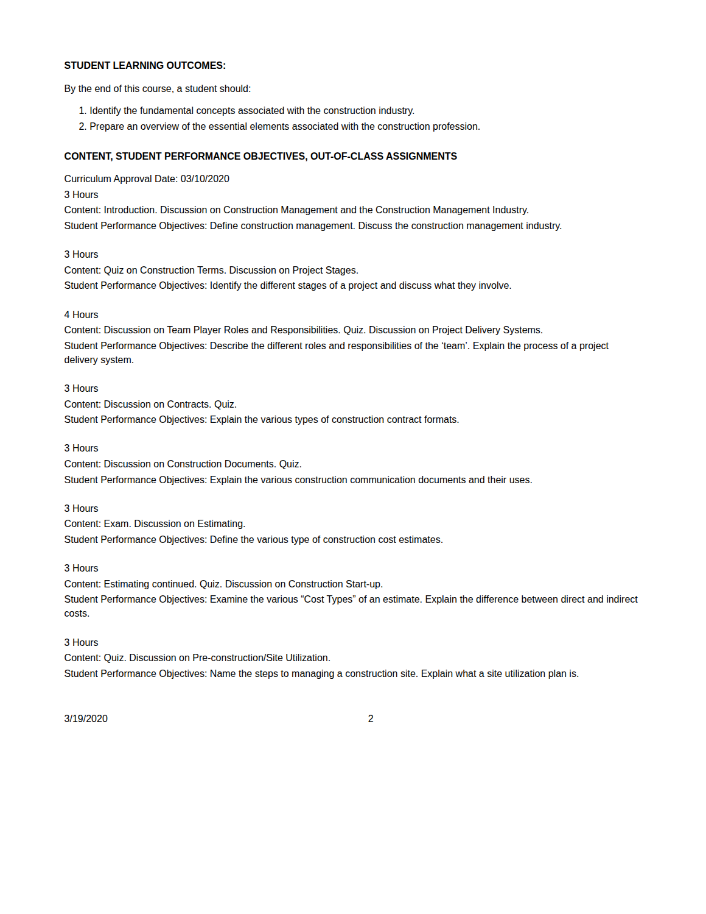STUDENT LEARNING OUTCOMES:
By the end of this course, a student should:
Identify the fundamental concepts associated with the construction industry.
Prepare an overview of the essential elements associated with the construction profession.
CONTENT, STUDENT PERFORMANCE OBJECTIVES, OUT-OF-CLASS ASSIGNMENTS
Curriculum Approval Date: 03/10/2020
3 Hours
Content: Introduction. Discussion on Construction Management and the Construction Management Industry.
Student Performance Objectives: Define construction management. Discuss the construction management industry.
3 Hours
Content: Quiz on Construction Terms. Discussion on Project Stages.
Student Performance Objectives: Identify the different stages of a project and discuss what they involve.
4 Hours
Content: Discussion on Team Player Roles and Responsibilities. Quiz. Discussion on Project Delivery Systems.
Student Performance Objectives: Describe the different roles and responsibilities of the ‘team’. Explain the process of a project delivery system.
3 Hours
Content: Discussion on Contracts. Quiz.
Student Performance Objectives: Explain the various types of construction contract formats.
3 Hours
Content: Discussion on Construction Documents. Quiz.
Student Performance Objectives: Explain the various construction communication documents and their uses.
3 Hours
Content: Exam. Discussion on Estimating.
Student Performance Objectives: Define the various type of construction cost estimates.
3 Hours
Content: Estimating continued. Quiz. Discussion on Construction Start-up.
Student Performance Objectives: Examine the various “Cost Types” of an estimate. Explain the difference between direct and indirect costs.
3 Hours
Content: Quiz. Discussion on Pre-construction/Site Utilization.
Student Performance Objectives: Name the steps to managing a construction site. Explain what a site utilization plan is.
3/19/2020 2